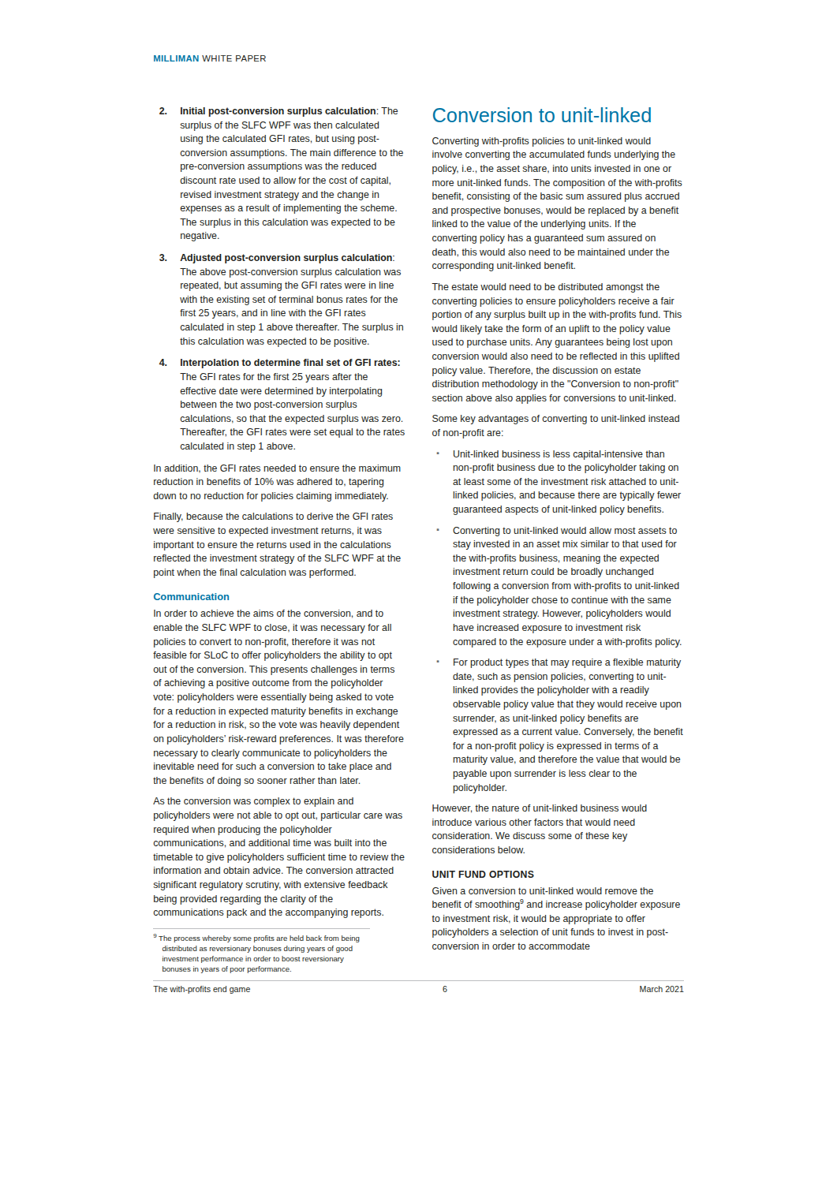MILLIMAN WHITE PAPER
Initial post-conversion surplus calculation: The surplus of the SLFC WPF was then calculated using the calculated GFI rates, but using post-conversion assumptions. The main difference to the pre-conversion assumptions was the reduced discount rate used to allow for the cost of capital, revised investment strategy and the change in expenses as a result of implementing the scheme. The surplus in this calculation was expected to be negative.
Adjusted post-conversion surplus calculation: The above post-conversion surplus calculation was repeated, but assuming the GFI rates were in line with the existing set of terminal bonus rates for the first 25 years, and in line with the GFI rates calculated in step 1 above thereafter. The surplus in this calculation was expected to be positive.
Interpolation to determine final set of GFI rates: The GFI rates for the first 25 years after the effective date were determined by interpolating between the two post-conversion surplus calculations, so that the expected surplus was zero. Thereafter, the GFI rates were set equal to the rates calculated in step 1 above.
In addition, the GFI rates needed to ensure the maximum reduction in benefits of 10% was adhered to, tapering down to no reduction for policies claiming immediately.
Finally, because the calculations to derive the GFI rates were sensitive to expected investment returns, it was important to ensure the returns used in the calculations reflected the investment strategy of the SLFC WPF at the point when the final calculation was performed.
Communication
In order to achieve the aims of the conversion, and to enable the SLFC WPF to close, it was necessary for all policies to convert to non-profit, therefore it was not feasible for SLoC to offer policyholders the ability to opt out of the conversion. This presents challenges in terms of achieving a positive outcome from the policyholder vote: policyholders were essentially being asked to vote for a reduction in expected maturity benefits in exchange for a reduction in risk, so the vote was heavily dependent on policyholders’ risk-reward preferences. It was therefore necessary to clearly communicate to policyholders the inevitable need for such a conversion to take place and the benefits of doing so sooner rather than later.
As the conversion was complex to explain and policyholders were not able to opt out, particular care was required when producing the policyholder communications, and additional time was built into the timetable to give policyholders sufficient time to review the information and obtain advice. The conversion attracted significant regulatory scrutiny, with extensive feedback being provided regarding the clarity of the communications pack and the accompanying reports.
9 The process whereby some profits are held back from being distributed as reversionary bonuses during years of good investment performance in order to boost reversionary bonuses in years of poor performance.
Conversion to unit-linked
Converting with-profits policies to unit-linked would involve converting the accumulated funds underlying the policy, i.e., the asset share, into units invested in one or more unit-linked funds. The composition of the with-profits benefit, consisting of the basic sum assured plus accrued and prospective bonuses, would be replaced by a benefit linked to the value of the underlying units. If the converting policy has a guaranteed sum assured on death, this would also need to be maintained under the corresponding unit-linked benefit.
The estate would need to be distributed amongst the converting policies to ensure policyholders receive a fair portion of any surplus built up in the with-profits fund. This would likely take the form of an uplift to the policy value used to purchase units. Any guarantees being lost upon conversion would also need to be reflected in this uplifted policy value. Therefore, the discussion on estate distribution methodology in the "Conversion to non-profit" section above also applies for conversions to unit-linked.
Some key advantages of converting to unit-linked instead of non-profit are:
Unit-linked business is less capital-intensive than non-profit business due to the policyholder taking on at least some of the investment risk attached to unit-linked policies, and because there are typically fewer guaranteed aspects of unit-linked policy benefits.
Converting to unit-linked would allow most assets to stay invested in an asset mix similar to that used for the with-profits business, meaning the expected investment return could be broadly unchanged following a conversion from with-profits to unit-linked if the policyholder chose to continue with the same investment strategy. However, policyholders would have increased exposure to investment risk compared to the exposure under a with-profits policy.
For product types that may require a flexible maturity date, such as pension policies, converting to unit-linked provides the policyholder with a readily observable policy value that they would receive upon surrender, as unit-linked policy benefits are expressed as a current value. Conversely, the benefit for a non-profit policy is expressed in terms of a maturity value, and therefore the value that would be payable upon surrender is less clear to the policyholder.
However, the nature of unit-linked business would introduce various other factors that would need consideration. We discuss some of these key considerations below.
UNIT FUND OPTIONS
Given a conversion to unit-linked would remove the benefit of smoothing9 and increase policyholder exposure to investment risk, it would be appropriate to offer policyholders a selection of unit funds to invest in post-conversion in order to accommodate
The with-profits end game
6
March 2021